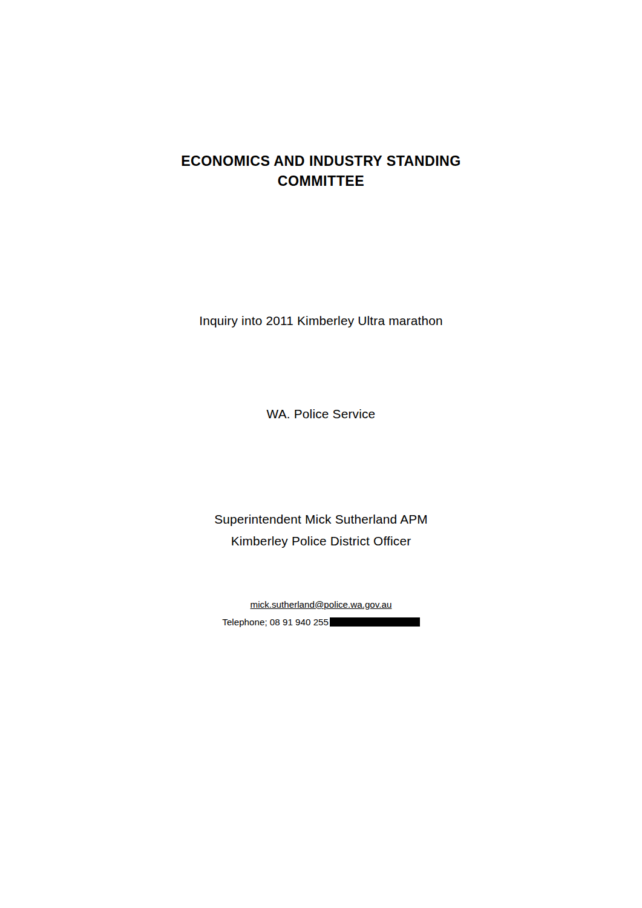ECONOMICS AND INDUSTRY STANDING
COMMITTEE
Inquiry into 2011 Kimberley Ultra marathon
WA. Police Service
Superintendent Mick Sutherland APM
Kimberley Police District Officer
mick.sutherland@police.wa.gov.au
Telephone; 08 91 940 255